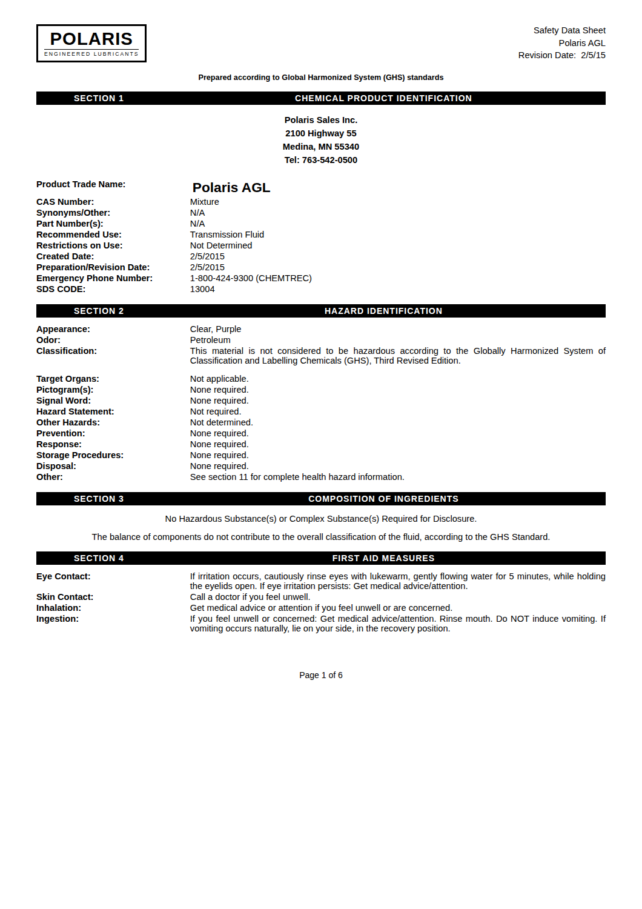POLARIS
ENGINEERED LUBRICANTS
Safety Data Sheet
Polaris AGL
Revision Date: 2/5/15
Prepared according to Global Harmonized System (GHS) standards
SECTION 1
CHEMICAL PRODUCT IDENTIFICATION
Polaris Sales Inc.
2100 Highway 55
Medina, MN 55340
Tel: 763-542-0500
| Product Trade Name: | Polaris AGL |
| CAS Number: | Mixture |
| Synonyms/Other: | N/A |
| Part Number(s): | N/A |
| Recommended Use: | Transmission Fluid |
| Restrictions on Use: | Not Determined |
| Created Date: | 2/5/2015 |
| Preparation/Revision Date: | 2/5/2015 |
| Emergency Phone Number: | 1-800-424-9300 (CHEMTREC) |
| SDS CODE: | 13004 |
SECTION 2
HAZARD IDENTIFICATION
| Appearance: | Clear, Purple |
| Odor: | Petroleum |
| Classification: | This material is not considered to be hazardous according to the Globally Harmonized System of Classification and Labelling Chemicals (GHS), Third Revised Edition. |
| Target Organs: | Not applicable. |
| Pictogram(s): | None required. |
| Signal Word: | None required. |
| Hazard Statement: | Not required. |
| Other Hazards: | Not determined. |
| Prevention: | None required. |
| Response: | None required. |
| Storage Procedures: | None required. |
| Disposal: | None required. |
| Other: | See section 11 for complete health hazard information. |
SECTION 3
COMPOSITION OF INGREDIENTS
No Hazardous Substance(s) or Complex Substance(s) Required for Disclosure.
The balance of components do not contribute to the overall classification of the fluid, according to the GHS Standard.
SECTION 4
FIRST AID MEASURES
| Eye Contact: | If irritation occurs, cautiously rinse eyes with lukewarm, gently flowing water for 5 minutes, while holding the eyelids open. If eye irritation persists: Get medical advice/attention. |
| Skin Contact: | Call a doctor if you feel unwell. |
| Inhalation: | Get medical advice or attention if you feel unwell or are concerned. |
| Ingestion: | If you feel unwell or concerned: Get medical advice/attention. Rinse mouth. Do NOT induce vomiting. If vomiting occurs naturally, lie on your side, in the recovery position. |
Page 1 of 6